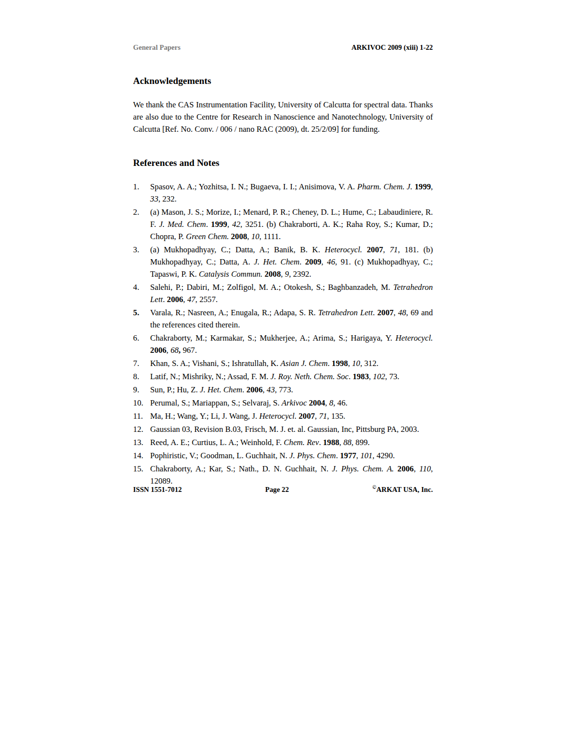General Papers ARKIVOC 2009 (xiii) 1-22
Acknowledgements
We thank the CAS Instrumentation Facility, University of Calcutta for spectral data. Thanks are also due to the Centre for Research in Nanoscience and Nanotechnology, University of Calcutta [Ref. No. Conv. / 006 / nano RAC (2009), dt. 25/2/09] for funding.
References and Notes
Spasov, A. A.; Yozhitsa, I. N.; Bugaeva, I. I.; Anisimova, V. A. Pharm. Chem. J. 1999, 33, 232.
(a) Mason, J. S.; Morize, I.; Menard, P. R.; Cheney, D. L.; Hume, C.; Labaudiniere, R. F. J. Med. Chem. 1999, 42, 3251. (b) Chakraborti, A. K.; Raha Roy, S.; Kumar, D.; Chopra, P. Green Chem. 2008, 10, 1111.
(a) Mukhopadhyay, C.; Datta, A.; Banik, B. K. Heterocycl. 2007, 71, 181. (b) Mukhopadhyay, C.; Datta, A. J. Het. Chem. 2009, 46, 91. (c) Mukhopadhyay, C.; Tapaswi, P. K. Catalysis Commun. 2008, 9, 2392.
Salehi, P.; Dabiri, M.; Zolfigol, M. A.; Otokesh, S.; Baghbanzadeh, M. Tetrahedron Lett. 2006, 47, 2557.
Varala, R.; Nasreen, A.; Enugala, R.; Adapa, S. R. Tetrahedron Lett. 2007, 48, 69 and the references cited therein.
Chakraborty, M.; Karmakar, S.; Mukherjee, A.; Arima, S.; Harigaya, Y. Heterocycl. 2006, 68, 967.
Khan, S. A.; Vishani, S.; Ishratullah, K. Asian J. Chem. 1998, 10, 312.
Latif, N.; Mishriky, N.; Assad, F. M. J. Roy. Neth. Chem. Soc. 1983, 102, 73.
Sun, P.; Hu, Z. J. Het. Chem. 2006, 43, 773.
Perumal, S.; Mariappan, S.; Selvaraj, S. Arkivoc 2004, 8, 46.
Ma, H.; Wang, Y.; Li, J. Wang, J. Heterocycl. 2007, 71, 135.
Gaussian 03, Revision B.03, Frisch, M. J. et. al. Gaussian, Inc, Pittsburg PA, 2003.
Reed, A. E.; Curtius, L. A.; Weinhold, F. Chem. Rev. 1988, 88, 899.
Pophiristic, V.; Goodman, L. Guchhait, N. J. Phys. Chem. 1977, 101, 4290.
Chakraborty, A.; Kar, S.; Nath., D. N. Guchhait, N. J. Phys. Chem. A. 2006, 110, 12089.
ISSN 1551-7012 Page 22 ©ARKAT USA, Inc.